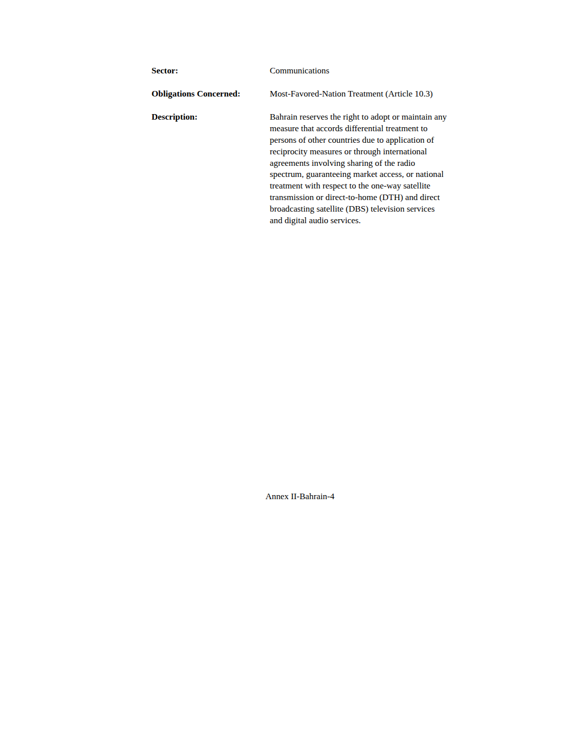| Sector: | Communications |
| Obligations Concerned: | Most-Favored-Nation Treatment (Article 10.3) |
| Description: | Bahrain reserves the right to adopt or maintain any measure that accords differential treatment to persons of other countries due to application of reciprocity measures or through international agreements involving sharing of the radio spectrum, guaranteeing market access, or national treatment with respect to the one-way satellite transmission or direct-to-home (DTH) and direct broadcasting satellite (DBS) television services and digital audio services. |
Annex II-Bahrain-4